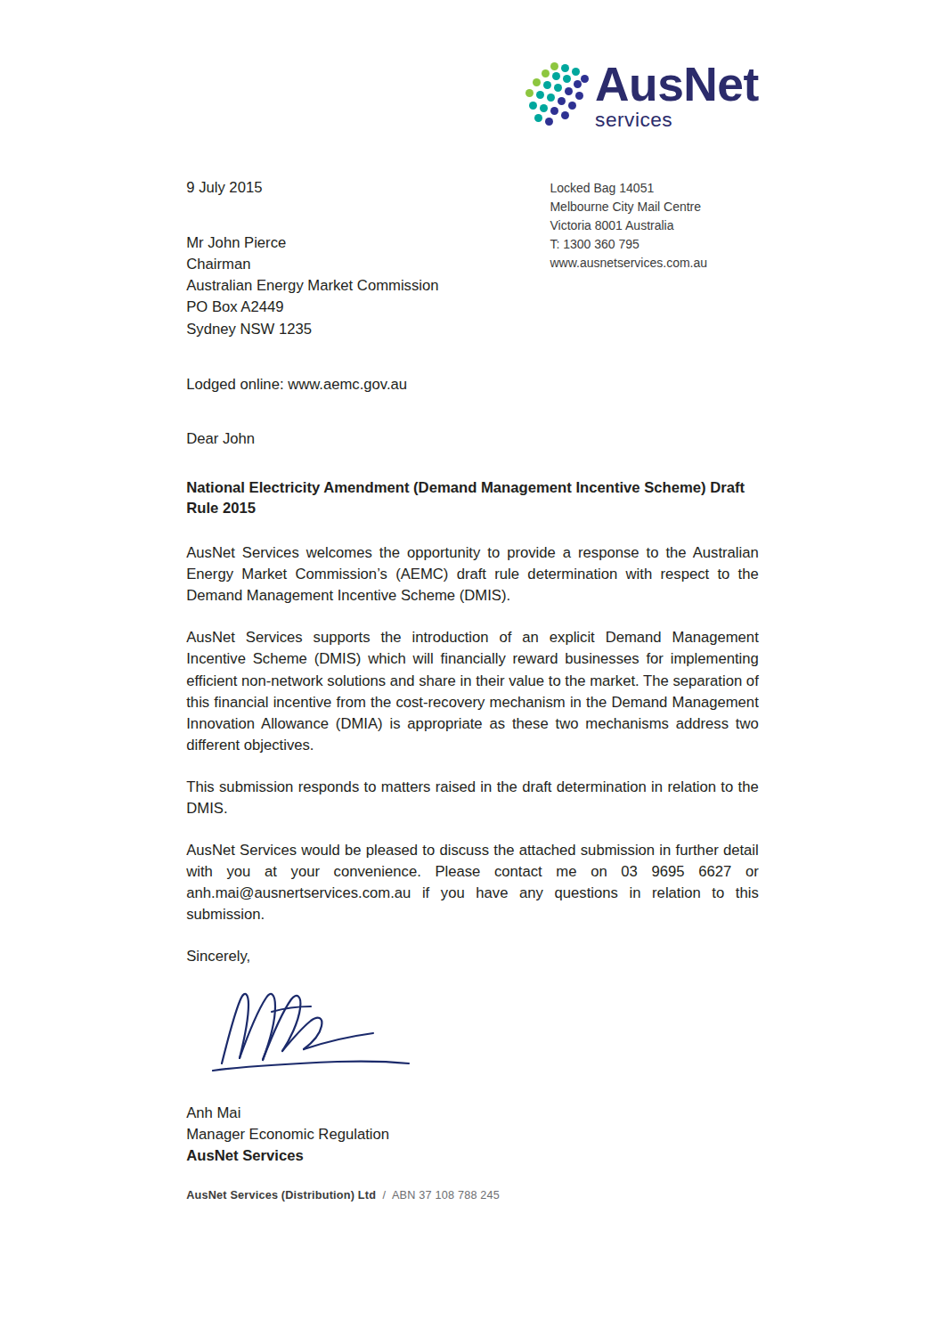AusNet
services
9 July 2015
Mr John Pierce
Chairman
Australian Energy Market Commission
PO Box A2449
Sydney NSW 1235
Lodged online: www.aemc.gov.au
Dear John
Locked Bag 14051
Melbourne City Mail Centre
Victoria 8001 Australia
T: 1300 360 795
www.ausnetservices.com.au
National Electricity Amendment (Demand Management Incentive Scheme) Draft Rule 2015
AusNet Services welcomes the opportunity to provide a response to the Australian Energy Market Commission’s (AEMC) draft rule determination with respect to the Demand Management Incentive Scheme (DMIS).
AusNet Services supports the introduction of an explicit Demand Management Incentive Scheme (DMIS) which will financially reward businesses for implementing efficient non-network solutions and share in their value to the market. The separation of this financial incentive from the cost-recovery mechanism in the Demand Management Innovation Allowance (DMIA) is appropriate as these two mechanisms address two different objectives.
This submission responds to matters raised in the draft determination in relation to the DMIS.
AusNet Services would be pleased to discuss the attached submission in further detail with you at your convenience. Please contact me on 03 9695 6627 or anh.mai@ausnertservices.com.au if you have any questions in relation to this submission.
Sincerely,
Anh Mai
Manager Economic Regulation
AusNet Services
AusNet Services (Distribution) Ltd / ABN 37 108 788 245